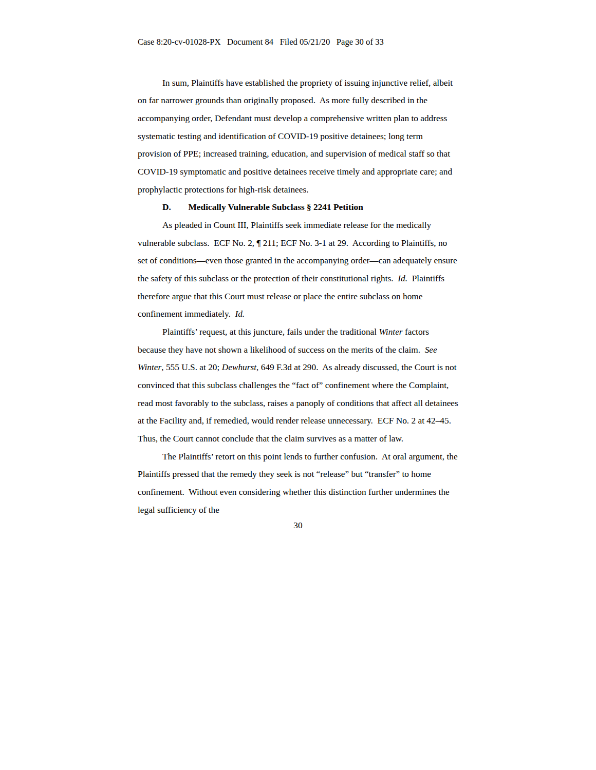Case 8:20-cv-01028-PX Document 84 Filed 05/21/20 Page 30 of 33
In sum, Plaintiffs have established the propriety of issuing injunctive relief, albeit on far narrower grounds than originally proposed. As more fully described in the accompanying order, Defendant must develop a comprehensive written plan to address systematic testing and identification of COVID-19 positive detainees; long term provision of PPE; increased training, education, and supervision of medical staff so that COVID-19 symptomatic and positive detainees receive timely and appropriate care; and prophylactic protections for high-risk detainees.
D. Medically Vulnerable Subclass § 2241 Petition
As pleaded in Count III, Plaintiffs seek immediate release for the medically vulnerable subclass. ECF No. 2, ¶ 211; ECF No. 3-1 at 29. According to Plaintiffs, no set of conditions—even those granted in the accompanying order—can adequately ensure the safety of this subclass or the protection of their constitutional rights. Id. Plaintiffs therefore argue that this Court must release or place the entire subclass on home confinement immediately. Id.
Plaintiffs’ request, at this juncture, fails under the traditional Winter factors because they have not shown a likelihood of success on the merits of the claim. See Winter, 555 U.S. at 20; Dewhurst, 649 F.3d at 290. As already discussed, the Court is not convinced that this subclass challenges the “fact of” confinement where the Complaint, read most favorably to the subclass, raises a panoply of conditions that affect all detainees at the Facility and, if remedied, would render release unnecessary. ECF No. 2 at 42–45. Thus, the Court cannot conclude that the claim survives as a matter of law.
The Plaintiffs’ retort on this point lends to further confusion. At oral argument, the Plaintiffs pressed that the remedy they seek is not “release” but “transfer” to home confinement. Without even considering whether this distinction further undermines the legal sufficiency of the
30